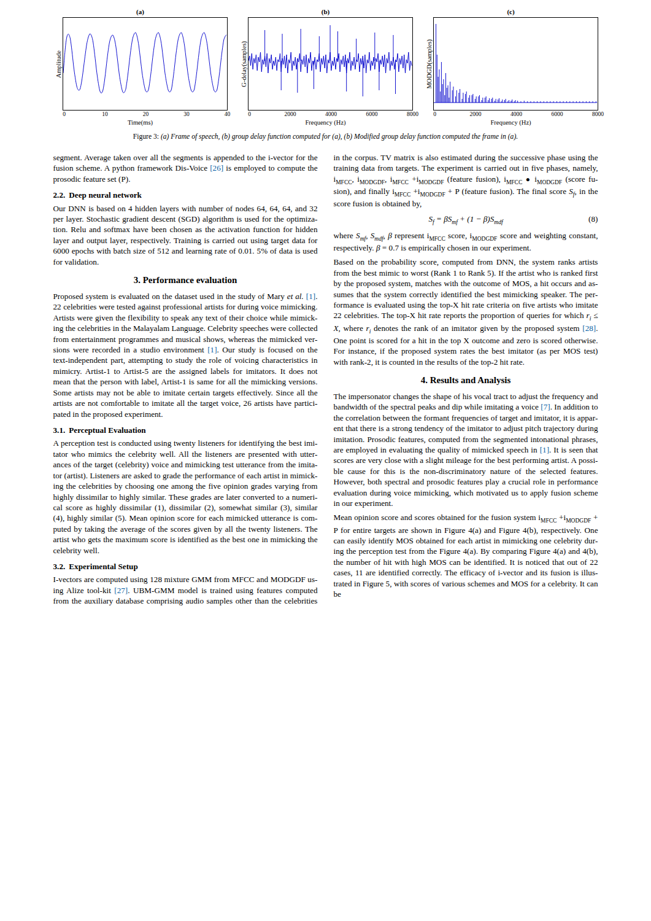(a)
Amplitude
0.3 0.2 0.1 0 -0.1 -0.2
0 10 20 30 40
Time(ms)
(b)
G-delay(samples)
1500 1000 500 0 -500
0 2000 4000 6000 8000
Frequency (Hz)
(c)
MODGD(samples)
×104
15 10 5 0
0 2000 4000 6000 8000
Frequency (Hz)
Figure 3: (a) Frame of speech, (b) group delay function computed for (a), (b) Modified group delay function computed the frame in (a).
segment. Average taken over all the segments is appended to the i-vector for the fusion scheme. A python framework Dis-Voice [26] is employed to compute the prosodic feature set (P).
2.2. Deep neural network
Our DNN is based on 4 hidden layers with number of nodes 64, 64, 64, and 32 per layer. Stochastic gradient descent (SGD) algorithm is used for the optimization. Relu and softmax have been chosen as the activation function for hidden layer and output layer, respectively. Training is carried out using target data for 6000 epochs with batch size of 512 and learning rate of 0.01. 5% of data is used for validation.
3. Performance evaluation
Proposed system is evaluated on the dataset used in the study of Mary et al. [1]. 22 celebrities were tested against professional artists for during voice mimicking. Artists were given the flexibility to speak any text of their choice while mimicking the celebrities in the Malayalam Language. Celebrity speeches were collected from entertainment programmes and musical shows, whereas the mimicked versions were recorded in a studio environment [1]. Our study is focused on the text-independent part, attempting to study the role of voicing characteristics in mimicry. Artist-1 to Artist-5 are the assigned labels for imitators. It does not mean that the person with label, Artist-1 is same for all the mimicking versions. Some artists may not be able to imitate certain targets effectively. Since all the artists are not comfortable to imitate all the target voice, 26 artists have participated in the proposed experiment.
3.1. Perceptual Evaluation
A perception test is conducted using twenty listeners for identifying the best imitator who mimics the celebrity well. All the listeners are presented with utterances of the target (celebrity) voice and mimicking test utterance from the imitator (artist). Listeners are asked to grade the performance of each artist in mimicking the celebrities by choosing one among the five opinion grades varying from highly dissimilar to highly similar. These grades are later converted to a numerical score as highly dissimilar (1), dissimilar (2), somewhat similar (3), similar (4), highly similar (5). Mean opinion score for each mimicked utterance is computed by taking the average of the scores given by all the twenty listeners. The artist who gets the maximum score is identified as the best one in mimicking the celebrity well.
3.2. Experimental Setup
I-vectors are computed using 128 mixture GMM from MFCC and MODGDF using Alize tool-kit [27]. UBM-GMM model is trained using features computed from the auxiliary database comprising audio samples other than the celebrities in the corpus. TV matrix is also estimated during the successive phase using the training data from targets. The experiment is carried out in five phases, namely, iMFCC, iMODGDF, iMFCC +iMODGDF (feature fusion), iMFCC ● iMODGDF (score fusion), and finally iMFCC +iMODGDF + P (feature fusion). The final score Sf, in the score fusion is obtained by,
Sf = βSmf + (1 − β)Smdf (8)
where Smf, Smdf, β represent iMFCC score, iMODGDF score and weighting constant, respectively. β = 0.7 is empirically chosen in our experiment.
Based on the probability score, computed from DNN, the system ranks artists from the best mimic to worst (Rank 1 to Rank 5). If the artist who is ranked first by the proposed system, matches with the outcome of MOS, a hit occurs and assumes that the system correctly identified the best mimicking speaker. The performance is evaluated using the top-X hit rate criteria on five artists who imitate 22 celebrities. The top-X hit rate reports the proportion of queries for which ri ≤ X, where ri denotes the rank of an imitator given by the proposed system [28]. One point is scored for a hit in the top X outcome and zero is scored otherwise. For instance, if the proposed system rates the best imitator (as per MOS test) with rank-2, it is counted in the results of the top-2 hit rate.
4. Results and Analysis
The impersonator changes the shape of his vocal tract to adjust the frequency and bandwidth of the spectral peaks and dip while imitating a voice [7]. In addition to the correlation between the formant frequencies of target and imitator, it is apparent that there is a strong tendency of the imitator to adjust pitch trajectory during imitation. Prosodic features, computed from the segmented intonational phrases, are employed in evaluating the quality of mimicked speech in [1]. It is seen that scores are very close with a slight mileage for the best performing artist. A possible cause for this is the non-discriminatory nature of the selected features. However, both spectral and prosodic features play a crucial role in performance evaluation during voice mimicking, which motivated us to apply fusion scheme in our experiment.
Mean opinion score and scores obtained for the fusion system iMFCC +iMODGDF + P for entire targets are shown in Figure 4(a) and Figure 4(b), respectively. One can easily identify MOS obtained for each artist in mimicking one celebrity during the perception test from the Figure 4(a). By comparing Figure 4(a) and 4(b), the number of hit with high MOS can be identified. It is noticed that out of 22 cases, 11 are identified correctly. The efficacy of i-vector and its fusion is illustrated in Figure 5, with scores of various schemes and MOS for a celebrity. It can be